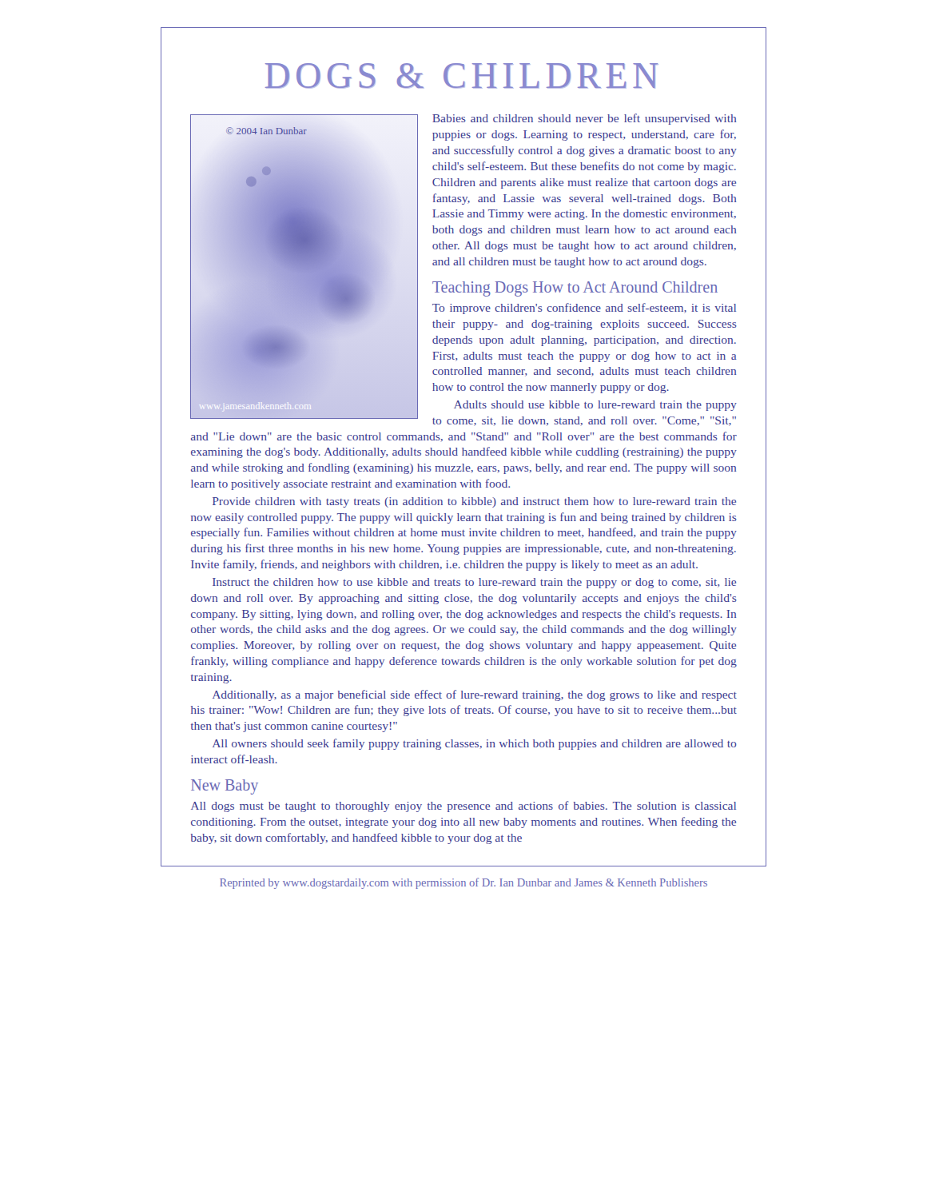DOGS & CHILDREN
© 2004 Ian Dunbar
www.jamesandkenneth.com
Babies and children should never be left unsupervised with puppies or dogs. Learning to respect, understand, care for, and successfully control a dog gives a dramatic boost to any child's self-esteem. But these benefits do not come by magic. Children and parents alike must realize that cartoon dogs are fantasy, and Lassie was several well-trained dogs. Both Lassie and Timmy were acting. In the domestic environment, both dogs and children must learn how to act around each other. All dogs must be taught how to act around children, and all children must be taught how to act around dogs.
Teaching Dogs How to Act Around Children
To improve children's confidence and self-esteem, it is vital their puppy- and dog-training exploits succeed. Success depends upon adult planning, participation, and direction. First, adults must teach the puppy or dog how to act in a controlled manner, and second, adults must teach children how to control the now mannerly puppy or dog.
Adults should use kibble to lure-reward train the puppy to come, sit, lie down, stand, and roll over. "Come," "Sit," and "Lie down" are the basic control commands, and "Stand" and "Roll over" are the best commands for examining the dog's body. Additionally, adults should handfeed kibble while cuddling (restraining) the puppy and while stroking and fondling (examining) his muzzle, ears, paws, belly, and rear end. The puppy will soon learn to positively associate restraint and examination with food.
Provide children with tasty treats (in addition to kibble) and instruct them how to lure-reward train the now easily controlled puppy. The puppy will quickly learn that training is fun and being trained by children is especially fun. Families without children at home must invite children to meet, handfeed, and train the puppy during his first three months in his new home. Young puppies are impressionable, cute, and non-threatening. Invite family, friends, and neighbors with children, i.e. children the puppy is likely to meet as an adult.
Instruct the children how to use kibble and treats to lure-reward train the puppy or dog to come, sit, lie down and roll over. By approaching and sitting close, the dog voluntarily accepts and enjoys the child's company. By sitting, lying down, and rolling over, the dog acknowledges and respects the child's requests. In other words, the child asks and the dog agrees. Or we could say, the child commands and the dog willingly complies. Moreover, by rolling over on request, the dog shows voluntary and happy appeasement. Quite frankly, willing compliance and happy deference towards children is the only workable solution for pet dog training.
Additionally, as a major beneficial side effect of lure-reward training, the dog grows to like and respect his trainer: "Wow! Children are fun; they give lots of treats. Of course, you have to sit to receive them...but then that's just common canine courtesy!"
All owners should seek family puppy training classes, in which both puppies and children are allowed to interact off-leash.
New Baby
All dogs must be taught to thoroughly enjoy the presence and actions of babies. The solution is classical conditioning. From the outset, integrate your dog into all new baby moments and routines. When feeding the baby, sit down comfortably, and handfeed kibble to your dog at the
Reprinted by www.dogstardaily.com with permission of Dr. Ian Dunbar and James & Kenneth Publishers